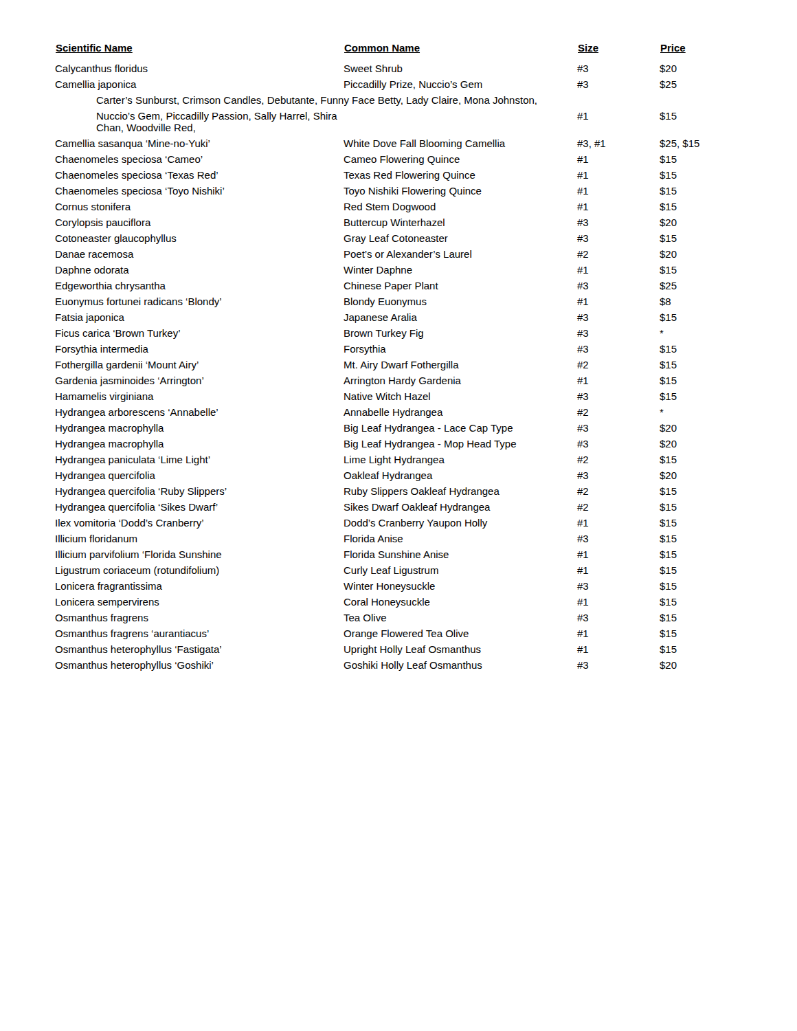| Scientific Name | Common Name | Size | Price |
| --- | --- | --- | --- |
| Calycanthus floridus | Sweet Shrub | #3 | $20 |
| Camellia japonica | Piccadilly Prize, Nuccio’s Gem | #3 | $25 |
| Carter’s Sunburst, Crimson Candles, Debutante, Funny Face Betty, Lady Claire, Mona Johnston, | |
| Nuccio’s Gem, Piccadilly Passion, Sally Harrel, Shira Chan, Woodville Red, | | #1 | $15 |
| Camellia sasanqua ‘Mine-no-Yuki’ | White Dove Fall Blooming Camellia | #3, #1 | $25, $15 |
| Chaenomeles speciosa ‘Cameo’ | Cameo Flowering Quince | #1 | $15 |
| Chaenomeles speciosa ‘Texas Red’ | Texas Red Flowering Quince | #1 | $15 |
| Chaenomeles speciosa ‘Toyo Nishiki’ | Toyo Nishiki Flowering Quince | #1 | $15 |
| Cornus stonifera | Red Stem Dogwood | #1 | $15 |
| Corylopsis pauciflora | Buttercup Winterhazel | #3 | $20 |
| Cotoneaster glaucophyllus | Gray Leaf Cotoneaster | #3 | $15 |
| Danae racemosa | Poet’s or Alexander’s Laurel | #2 | $20 |
| Daphne odorata | Winter Daphne | #1 | $15 |
| Edgeworthia chrysantha | Chinese Paper Plant | #3 | $25 |
| Euonymus fortunei radicans ‘Blondy’ | Blondy Euonymus | #1 | $8 |
| Fatsia japonica | Japanese Aralia | #3 | $15 |
| Ficus carica ‘Brown Turkey’ | Brown Turkey Fig | #3 | * |
| Forsythia intermedia | Forsythia | #3 | $15 |
| Fothergilla gardenii ‘Mount Airy’ | Mt. Airy Dwarf Fothergilla | #2 | $15 |
| Gardenia jasminoides ‘Arrington’ | Arrington Hardy Gardenia | #1 | $15 |
| Hamamelis virginiana | Native Witch Hazel | #3 | $15 |
| Hydrangea arborescens ‘Annabelle’ | Annabelle Hydrangea | #2 | * |
| Hydrangea macrophylla | Big Leaf Hydrangea - Lace Cap Type | #3 | $20 |
| Hydrangea macrophylla | Big Leaf Hydrangea - Mop Head Type | #3 | $20 |
| Hydrangea paniculata ‘Lime Light’ | Lime Light Hydrangea | #2 | $15 |
| Hydrangea quercifolia | Oakleaf Hydrangea | #3 | $20 |
| Hydrangea quercifolia ‘Ruby Slippers’ | Ruby Slippers Oakleaf Hydrangea | #2 | $15 |
| Hydrangea quercifolia ‘Sikes Dwarf’ | Sikes Dwarf Oakleaf Hydrangea | #2 | $15 |
| Ilex vomitoria ‘Dodd’s Cranberry’ | Dodd’s Cranberry Yaupon Holly | #1 | $15 |
| Illicium floridanum | Florida Anise | #3 | $15 |
| Illicium parvifolium ‘Florida Sunshine | Florida Sunshine Anise | #1 | $15 |
| Ligustrum coriaceum (rotundifolium) | Curly Leaf Ligustrum | #1 | $15 |
| Lonicera fragrantissima | Winter Honeysuckle | #3 | $15 |
| Lonicera sempervirens | Coral Honeysuckle | #1 | $15 |
| Osmanthus fragrens | Tea Olive | #3 | $15 |
| Osmanthus fragrens ‘aurantiacus’ | Orange Flowered Tea Olive | #1 | $15 |
| Osmanthus heterophyllus ‘Fastigata’ | Upright Holly Leaf Osmanthus | #1 | $15 |
| Osmanthus heterophyllus ‘Goshiki’ | Goshiki Holly Leaf Osmanthus | #3 | $20 |